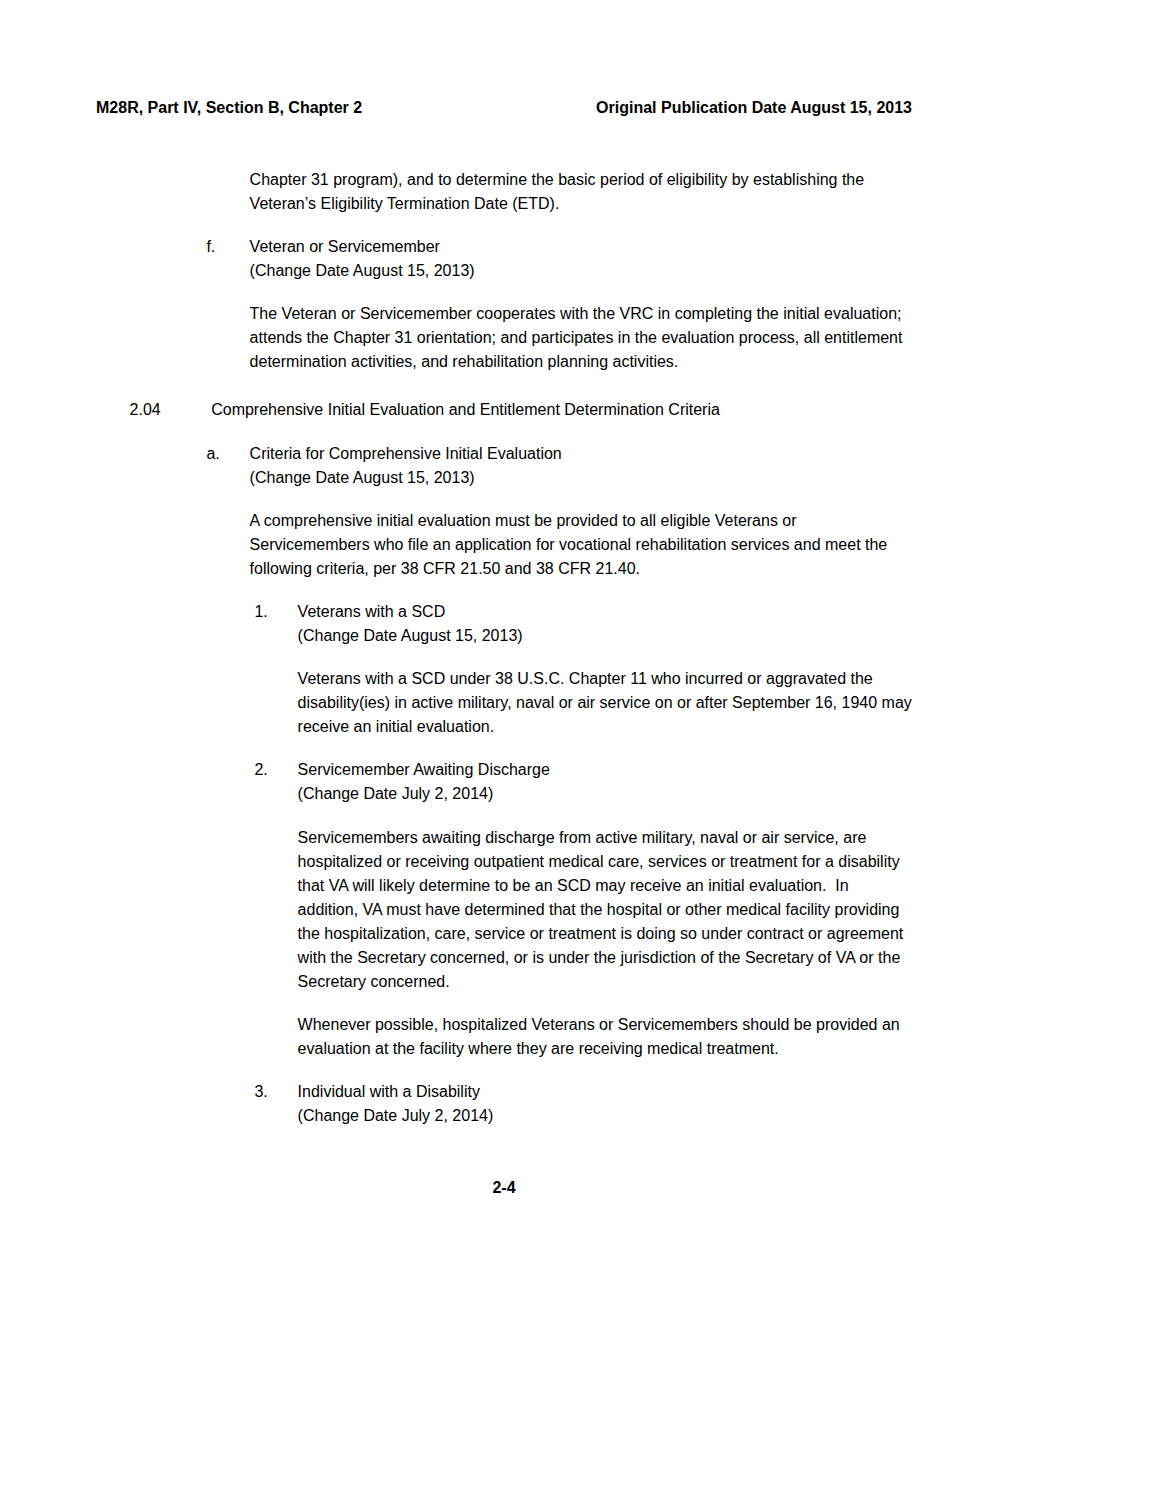M28R, Part IV, Section B, Chapter 2
Original Publication Date August 15, 2013
Chapter 31 program), and to determine the basic period of eligibility by establishing the Veteran’s Eligibility Termination Date (ETD).
f. Veteran or Servicemember
(Change Date August 15, 2013)
The Veteran or Servicemember cooperates with the VRC in completing the initial evaluation; attends the Chapter 31 orientation; and participates in the evaluation process, all entitlement determination activities, and rehabilitation planning activities.
2.04 Comprehensive Initial Evaluation and Entitlement Determination Criteria
a. Criteria for Comprehensive Initial Evaluation
(Change Date August 15, 2013)
A comprehensive initial evaluation must be provided to all eligible Veterans or Servicemembers who file an application for vocational rehabilitation services and meet the following criteria, per 38 CFR 21.50 and 38 CFR 21.40.
1. Veterans with a SCD
(Change Date August 15, 2013)
Veterans with a SCD under 38 U.S.C. Chapter 11 who incurred or aggravated the disability(ies) in active military, naval or air service on or after September 16, 1940 may receive an initial evaluation.
2. Servicemember Awaiting Discharge
(Change Date July 2, 2014)
Servicemembers awaiting discharge from active military, naval or air service, are hospitalized or receiving outpatient medical care, services or treatment for a disability that VA will likely determine to be an SCD may receive an initial evaluation. In addition, VA must have determined that the hospital or other medical facility providing the hospitalization, care, service or treatment is doing so under contract or agreement with the Secretary concerned, or is under the jurisdiction of the Secretary of VA or the Secretary concerned.
Whenever possible, hospitalized Veterans or Servicemembers should be provided an evaluation at the facility where they are receiving medical treatment.
3. Individual with a Disability
(Change Date July 2, 2014)
2-4